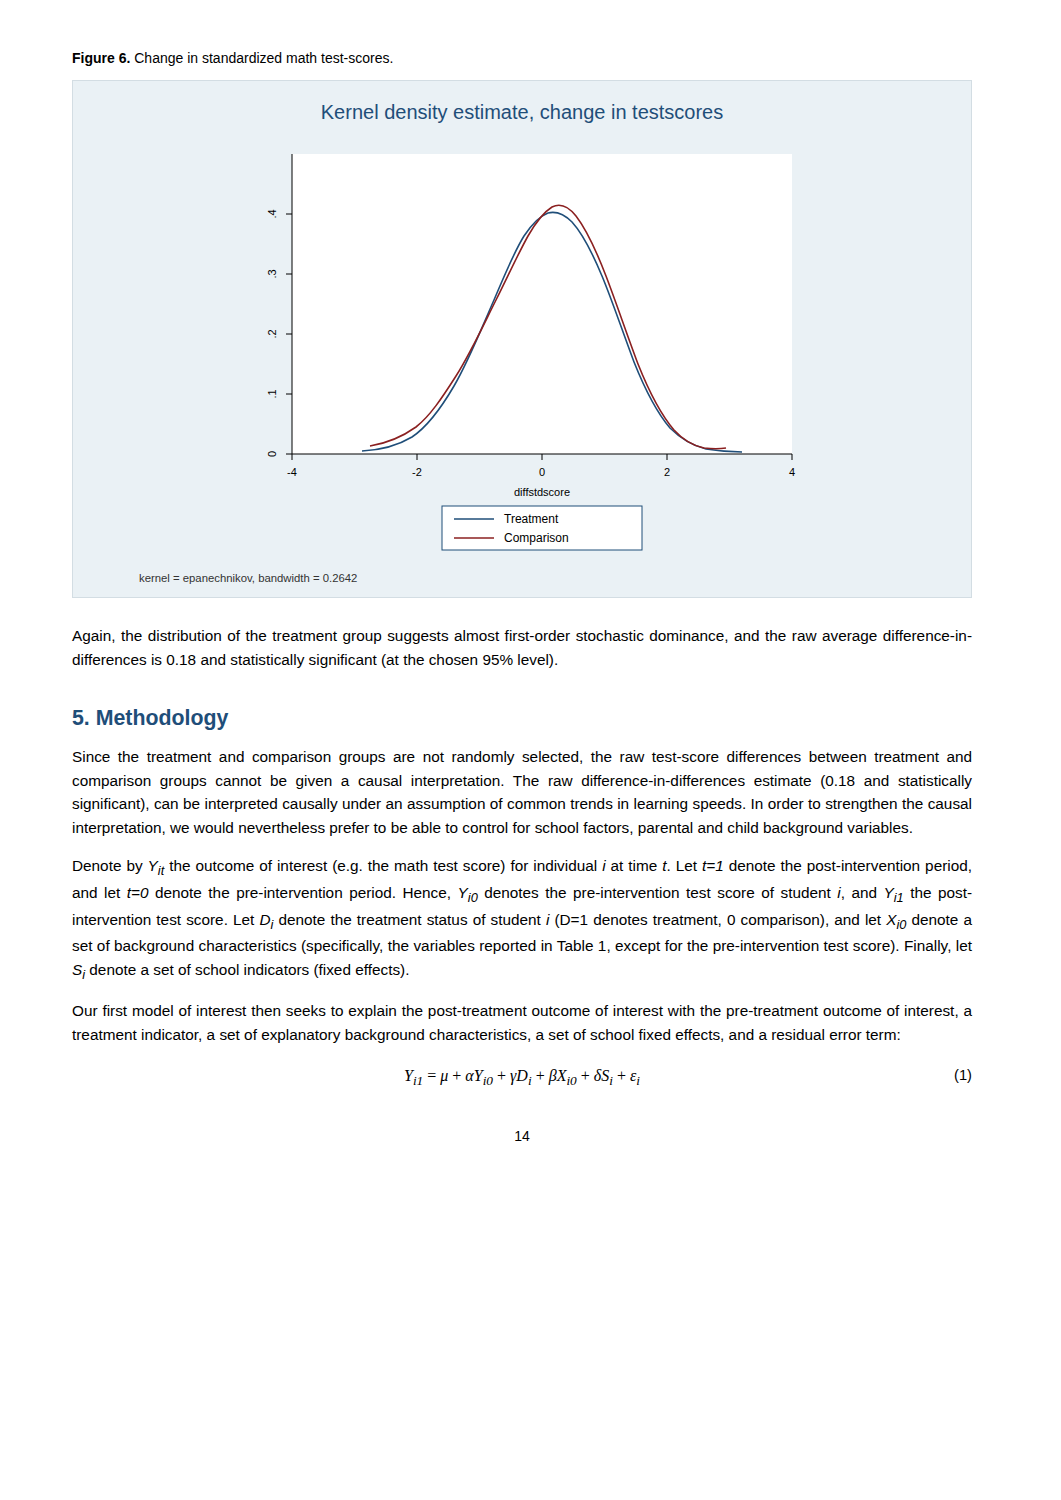Figure 6. Change in standardized math test-scores.
Kernel density estimate, change in testscores
0 .1 .2 .3 .4 -4 -2 0 2 4 diffstdscore Treatment Comparison
kernel = epanechnikov, bandwidth = 0.2642
Again, the distribution of the treatment group suggests almost first-order stochastic dominance, and the raw average difference-in-differences is 0.18 and statistically significant (at the chosen 95% level).
5. Methodology
Since the treatment and comparison groups are not randomly selected, the raw test-score differences between treatment and comparison groups cannot be given a causal interpretation. The raw difference-in-differences estimate (0.18 and statistically significant), can be interpreted causally under an assumption of common trends in learning speeds. In order to strengthen the causal interpretation, we would nevertheless prefer to be able to control for school factors, parental and child background variables.
Denote by Yit the outcome of interest (e.g. the math test score) for individual i at time t. Let t=1 denote the post-intervention period, and let t=0 denote the pre-intervention period. Hence, Yi0 denotes the pre-intervention test score of student i, and Yi1 the post-intervention test score. Let Di denote the treatment status of student i (D=1 denotes treatment, 0 comparison), and let Xi0 denote a set of background characteristics (specifically, the variables reported in Table 1, except for the pre-intervention test score). Finally, let Si denote a set of school indicators (fixed effects).
Our first model of interest then seeks to explain the post-treatment outcome of interest with the pre-treatment outcome of interest, a treatment indicator, a set of explanatory background characteristics, a set of school fixed effects, and a residual error term:
Yi1 = μ + αYi0 + γDi + βXi0 + δSi + εi (1)
14